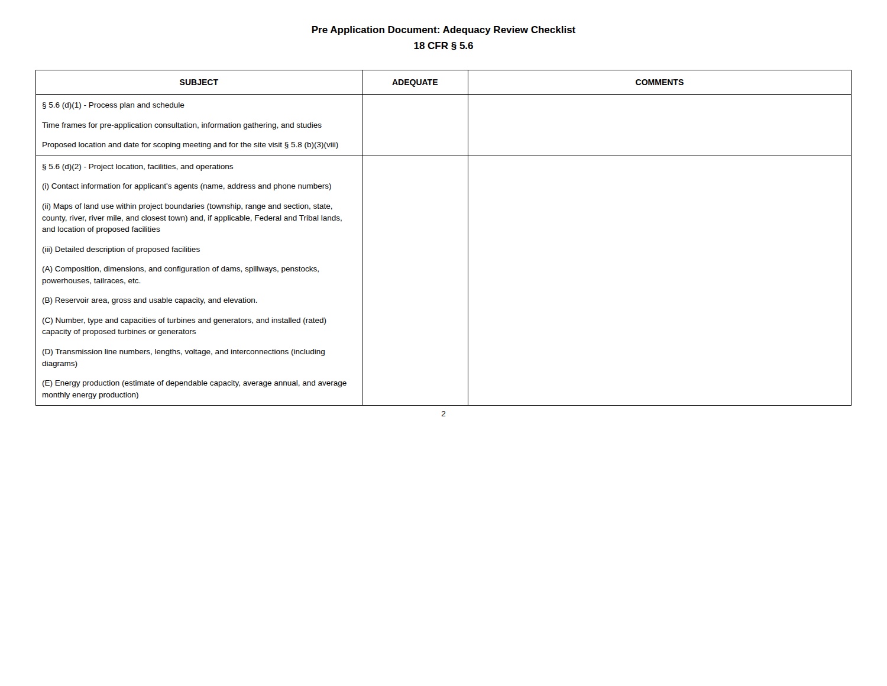Pre Application Document: Adequacy Review Checklist
18 CFR § 5.6
| SUBJECT | ADEQUATE | COMMENTS |
| --- | --- | --- |
| § 5.6 (d)(1) - Process plan and schedule Time frames for pre-application consultation, information gathering, and studies Proposed location and date for scoping meeting and for the site visit § 5.8 (b)(3)(viii) | | |
| § 5.6 (d)(2) - Project location, facilities, and operations (i) Contact information for applicant's agents (name, address and phone numbers) (ii) Maps of land use within project boundaries (township, range and section, state, county, river, river mile, and closest town) and, if applicable, Federal and Tribal lands, and location of proposed facilities (iii) Detailed description of proposed facilities (A) Composition, dimensions, and configuration of dams, spillways, penstocks, powerhouses, tailraces, etc. (B) Reservoir area, gross and usable capacity, and elevation. (C) Number, type and capacities of turbines and generators, and installed (rated) capacity of proposed turbines or generators (D) Transmission line numbers, lengths, voltage, and interconnections (including diagrams) (E) Energy production (estimate of dependable capacity, average annual, and average monthly energy production) | | |
2